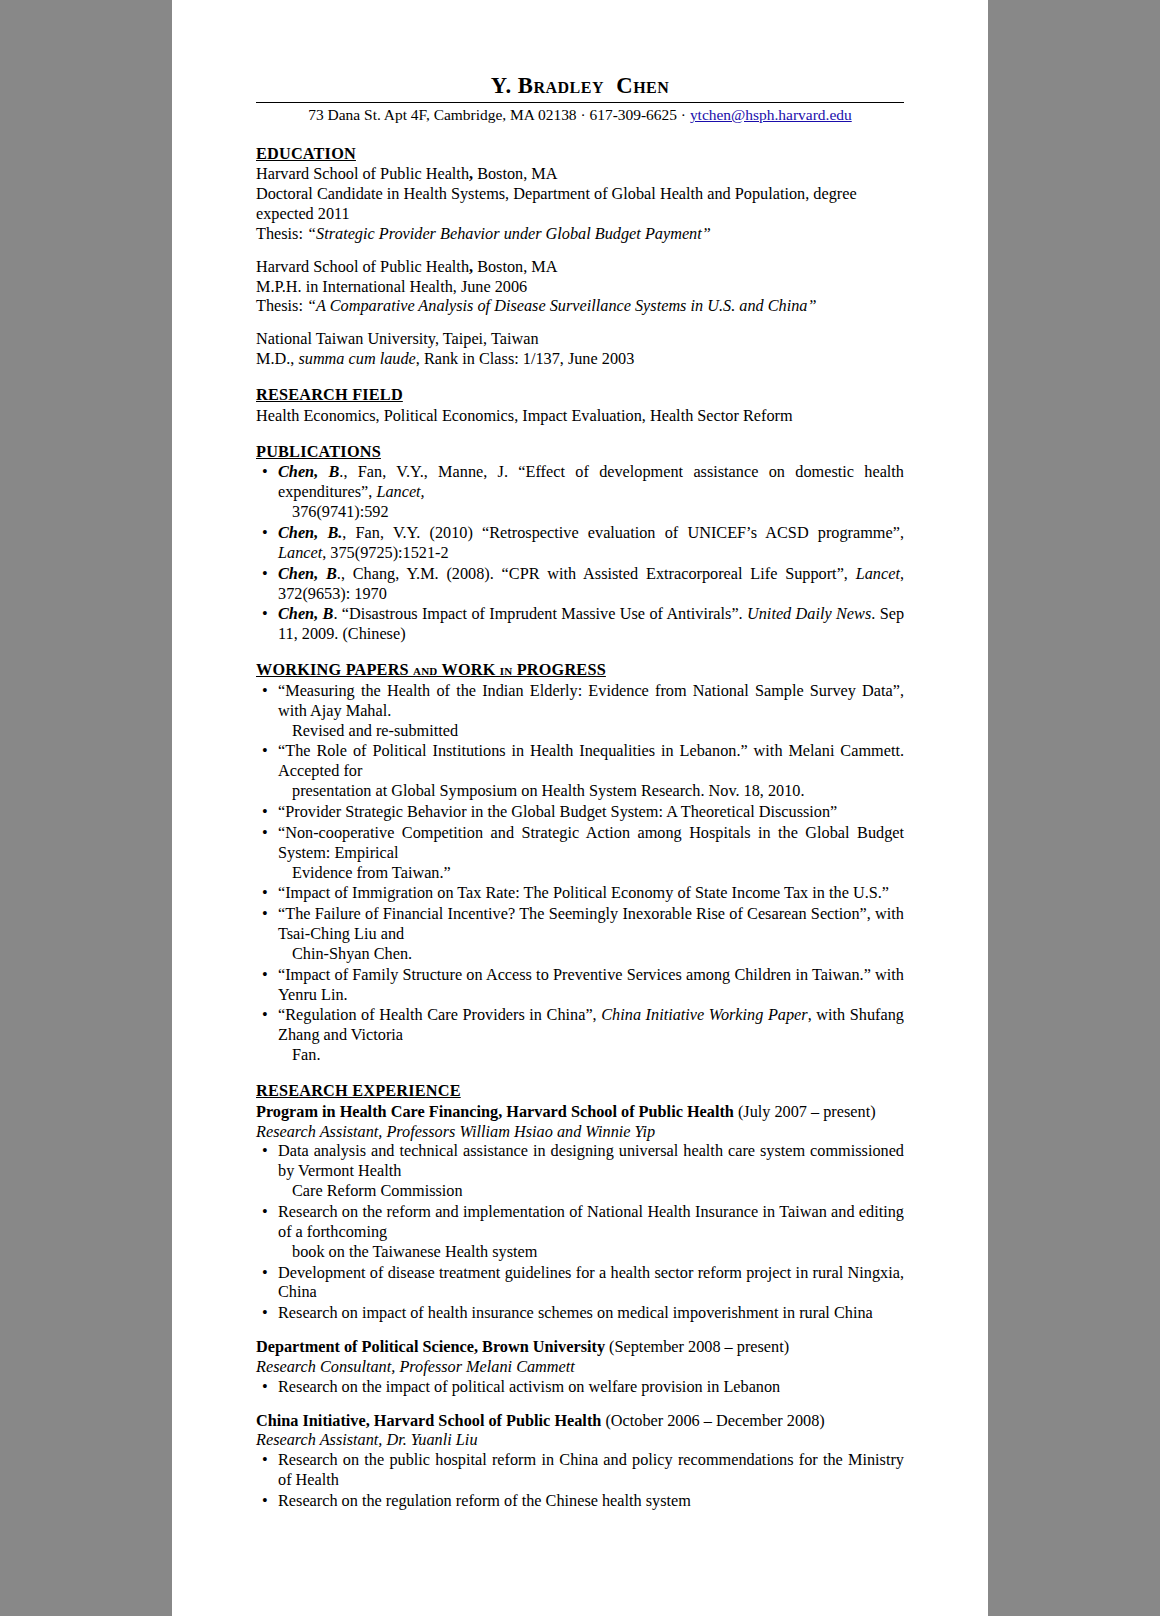Y. Bradley Chen
73 Dana St. Apt 4F, Cambridge, MA 02138 · 617-309-6625 · ytchen@hsph.harvard.edu
EDUCATION
Harvard School of Public Health, Boston, MA
Doctoral Candidate in Health Systems, Department of Global Health and Population, degree expected 2011
Thesis: “Strategic Provider Behavior under Global Budget Payment”
Harvard School of Public Health, Boston, MA
M.P.H. in International Health, June 2006
Thesis: “A Comparative Analysis of Disease Surveillance Systems in U.S. and China”
National Taiwan University, Taipei, Taiwan
M.D., summa cum laude, Rank in Class: 1/137, June 2003
RESEARCH FIELD
Health Economics, Political Economics, Impact Evaluation, Health Sector Reform
PUBLICATIONS
Chen, B., Fan, V.Y., Manne, J. “Effect of development assistance on domestic health expenditures”, Lancet, 376(9741):592
Chen, B., Fan, V.Y. (2010) “Retrospective evaluation of UNICEF’s ACSD programme”, Lancet, 375(9725):1521-2
Chen, B., Chang, Y.M. (2008). “CPR with Assisted Extracorporeal Life Support”, Lancet, 372(9653): 1970
Chen, B. “Disastrous Impact of Imprudent Massive Use of Antivirals”. United Daily News. Sep 11, 2009. (Chinese)
WORKING PAPERS and WORK in PROGRESS
“Measuring the Health of the Indian Elderly: Evidence from National Sample Survey Data”, with Ajay Mahal.Revised and re-submitted
“The Role of Political Institutions in Health Inequalities in Lebanon.” with Melani Cammett. Accepted forpresentation at Global Symposium on Health System Research. Nov. 18, 2010.
“Provider Strategic Behavior in the Global Budget System: A Theoretical Discussion”
“Non-cooperative Competition and Strategic Action among Hospitals in the Global Budget System: EmpiricalEvidence from Taiwan.”
“Impact of Immigration on Tax Rate: The Political Economy of State Income Tax in the U.S.”
“The Failure of Financial Incentive? The Seemingly Inexorable Rise of Cesarean Section”, with Tsai-Ching Liu andChin-Shyan Chen.
“Impact of Family Structure on Access to Preventive Services among Children in Taiwan.” with Yenru Lin.
“Regulation of Health Care Providers in China”, China Initiative Working Paper, with Shufang Zhang and VictoriaFan.
RESEARCH EXPERIENCE
Program in Health Care Financing, Harvard School of Public Health (July 2007 – present)
Research Assistant, Professors William Hsiao and Winnie Yip
Data analysis and technical assistance in designing universal health care system commissioned by Vermont HealthCare Reform Commission
Research on the reform and implementation of National Health Insurance in Taiwan and editing of a forthcomingbook on the Taiwanese Health system
Development of disease treatment guidelines for a health sector reform project in rural Ningxia, China
Research on impact of health insurance schemes on medical impoverishment in rural China
Department of Political Science, Brown University (September 2008 – present)
Research Consultant, Professor Melani Cammett
Research on the impact of political activism on welfare provision in Lebanon
China Initiative, Harvard School of Public Health (October 2006 – December 2008)
Research Assistant, Dr. Yuanli Liu
Research on the public hospital reform in China and policy recommendations for the Ministry of Health
Research on the regulation reform of the Chinese health system